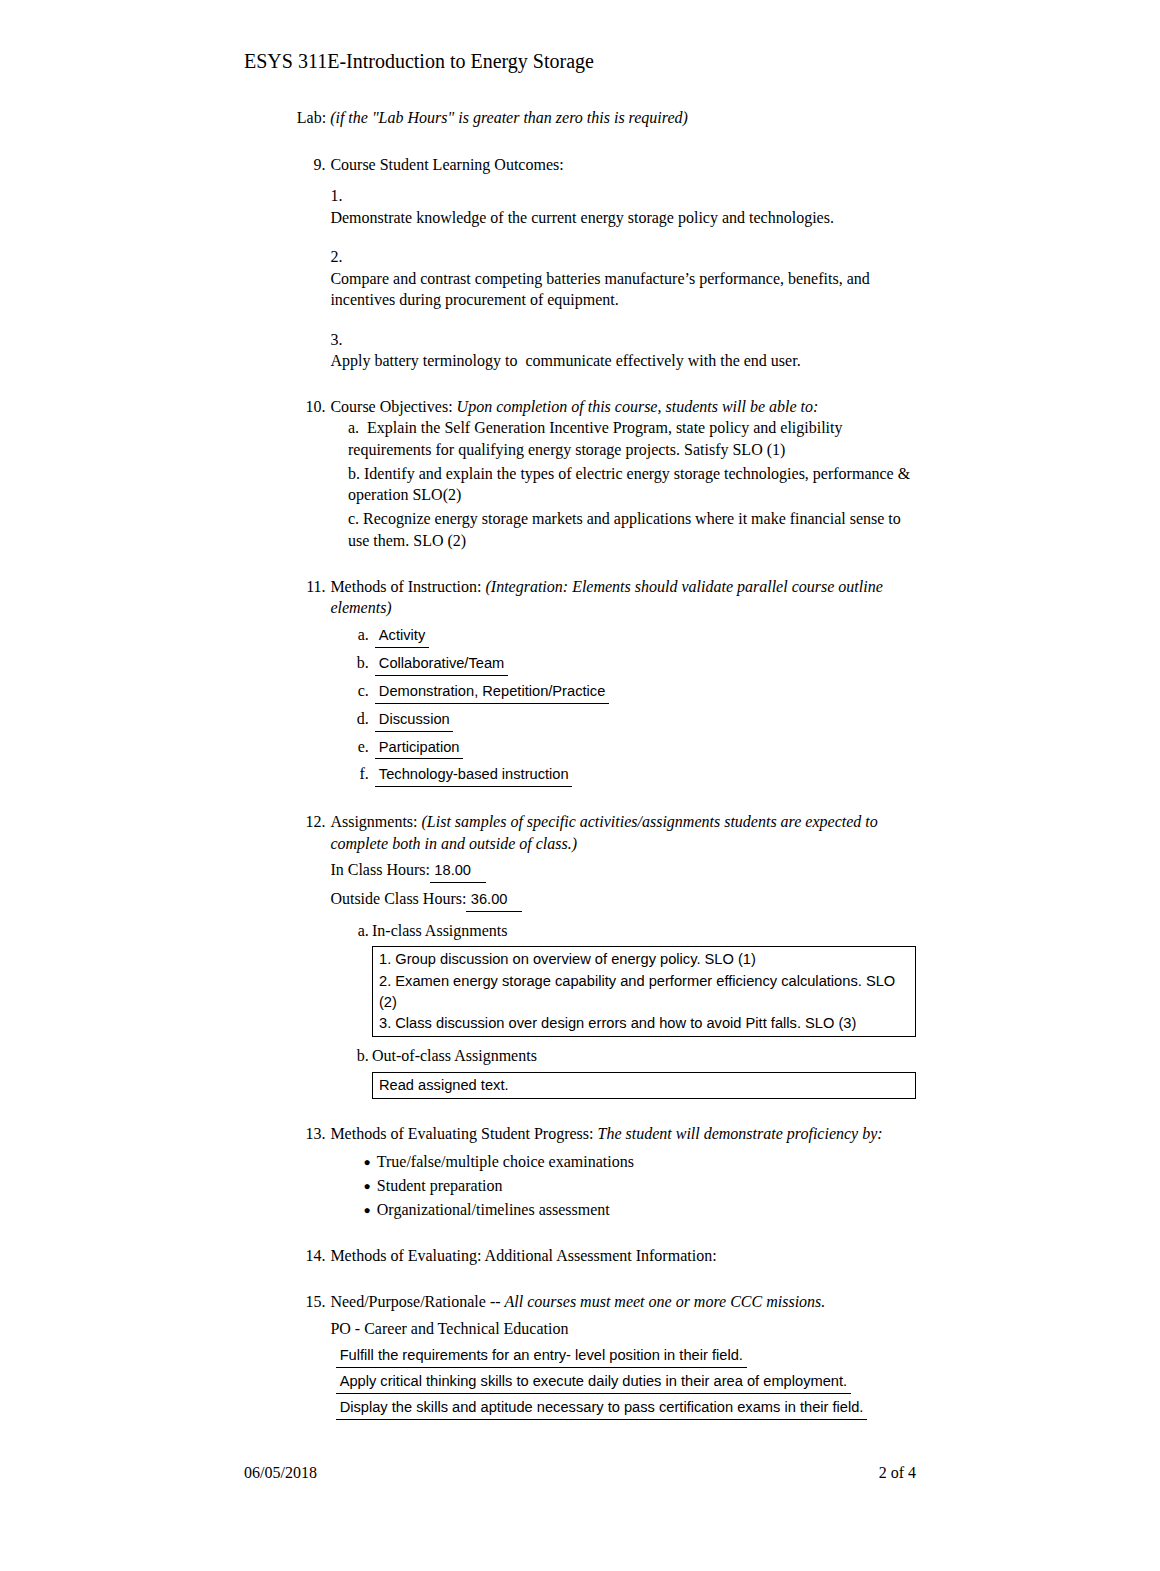ESYS 311E-Introduction to Energy Storage
Lab: (if the "Lab Hours" is greater than zero this is required)
Course Student Learning Outcomes:
1. Demonstrate knowledge of the current energy storage policy and technologies.
2. Compare and contrast competing batteries manufacture’s performance, benefits, and incentives during procurement of equipment.
3. Apply battery terminology to communicate effectively with the end user.
Course Objectives: Upon completion of this course, students will be able to:
a. Explain the Self Generation Incentive Program, state policy and eligibility requirements for qualifying energy storage projects. Satisfy SLO (1)
b. Identify and explain the types of electric energy storage technologies, performance & operation SLO(2)
c. Recognize energy storage markets and applications where it make financial sense to use them. SLO (2)
Methods of Instruction: (Integration: Elements should validate parallel course outline elements)
Activity
Collaborative/Team
Demonstration, Repetition/Practice
Discussion
Participation
Technology-based instruction
Assignments: (List samples of specific activities/assignments students are expected to complete both in and outside of class.)
In Class Hours:18.00
Outside Class Hours:36.00
In-class Assignments
1. Group discussion on overview of energy policy. SLO (1)
2. Examen energy storage capability and performer efficiency calculations. SLO (2)
3. Class discussion over design errors and how to avoid Pitt falls. SLO (3)
Out-of-class Assignments
Read assigned text.
Methods of Evaluating Student Progress: The student will demonstrate proficiency by:
True/false/multiple choice examinations
Student preparation
Organizational/timelines assessment
Methods of Evaluating: Additional Assessment Information:
Need/Purpose/Rationale -- All courses must meet one or more CCC missions.
PO - Career and Technical Education
Fulfill the requirements for an entry- level position in their field.
Apply critical thinking skills to execute daily duties in their area of employment.
Display the skills and aptitude necessary to pass certification exams in their field.
06/05/2018 2 of 4